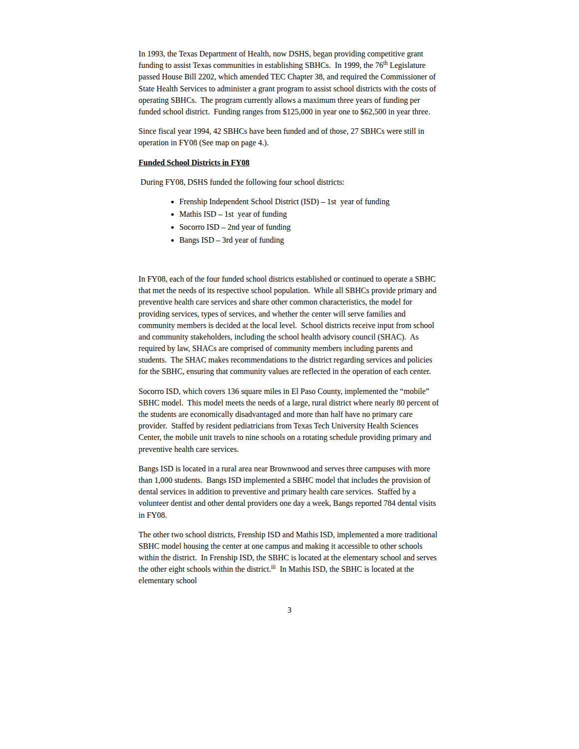In 1993, the Texas Department of Health, now DSHS, began providing competitive grant funding to assist Texas communities in establishing SBHCs. In 1999, the 76th Legislature passed House Bill 2202, which amended TEC Chapter 38, and required the Commissioner of State Health Services to administer a grant program to assist school districts with the costs of operating SBHCs. The program currently allows a maximum three years of funding per funded school district. Funding ranges from $125,000 in year one to $62,500 in year three.
Since fiscal year 1994, 42 SBHCs have been funded and of those, 27 SBHCs were still in operation in FY08 (See map on page 4.).
Funded School Districts in FY08
During FY08, DSHS funded the following four school districts:
Frenship Independent School District (ISD) – 1st year of funding
Mathis ISD – 1st year of funding
Socorro ISD – 2nd year of funding
Bangs ISD – 3rd year of funding
In FY08, each of the four funded school districts established or continued to operate a SBHC that met the needs of its respective school population. While all SBHCs provide primary and preventive health care services and share other common characteristics, the model for providing services, types of services, and whether the center will serve families and community members is decided at the local level. School districts receive input from school and community stakeholders, including the school health advisory council (SHAC). As required by law, SHACs are comprised of community members including parents and students. The SHAC makes recommendations to the district regarding services and policies for the SBHC, ensuring that community values are reflected in the operation of each center.
Socorro ISD, which covers 136 square miles in El Paso County, implemented the “mobile” SBHC model. This model meets the needs of a large, rural district where nearly 80 percent of the students are economically disadvantaged and more than half have no primary care provider. Staffed by resident pediatricians from Texas Tech University Health Sciences Center, the mobile unit travels to nine schools on a rotating schedule providing primary and preventive health care services.
Bangs ISD is located in a rural area near Brownwood and serves three campuses with more than 1,000 students. Bangs ISD implemented a SBHC model that includes the provision of dental services in addition to preventive and primary health care services. Staffed by a volunteer dentist and other dental providers one day a week, Bangs reported 784 dental visits in FY08.
The other two school districts, Frenship ISD and Mathis ISD, implemented a more traditional SBHC model housing the center at one campus and making it accessible to other schools within the district. In Frenship ISD, the SBHC is located at the elementary school and serves the other eight schools within the district.iii In Mathis ISD, the SBHC is located at the elementary school
3